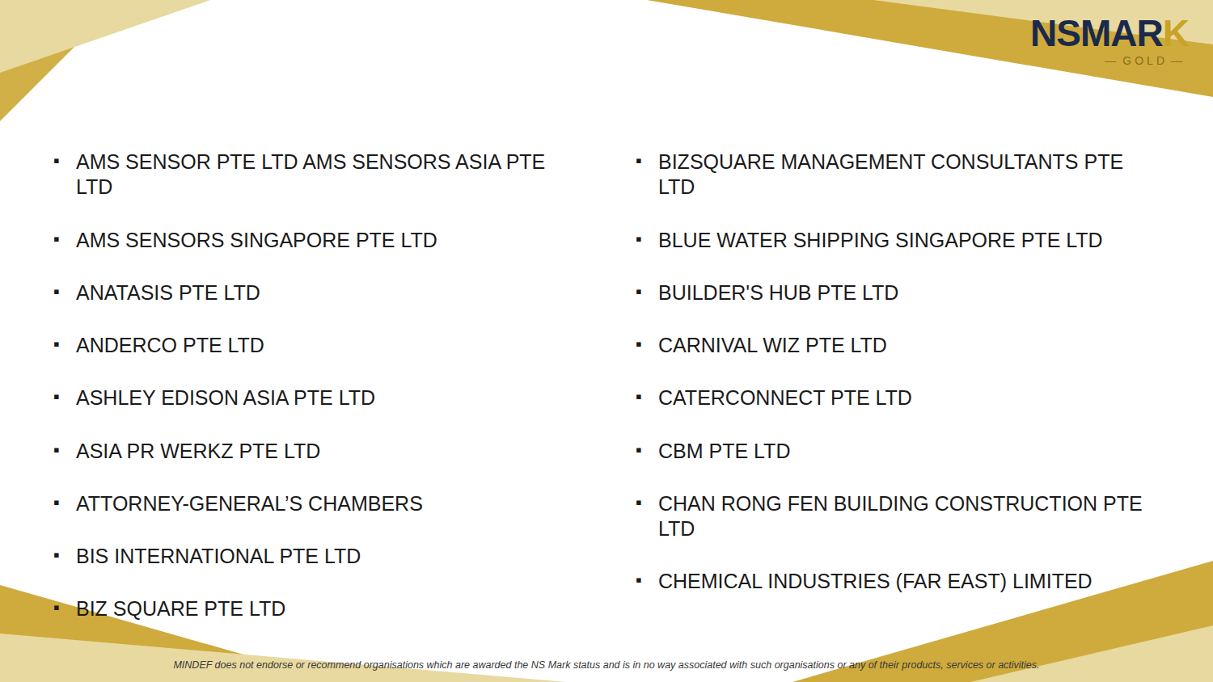NSMARK
GOLD
AMS Sensor Pte Ltd AMS Sensors Asia Pte Ltd
AMS Sensors Singapore Pte Ltd
Anatasis Pte Ltd
Anderco Pte Ltd
Ashley Edison Asia Pte Ltd
Asia PR Werkz Pte Ltd
Attorney-General’s Chambers
BIS International Pte Ltd
Biz Square Pte Ltd
BizSquare Management Consultants Pte Ltd
Blue Water Shipping Singapore Pte Ltd
Builder's Hub Pte Ltd
Carnival Wiz Pte Ltd
CaterConnect Pte Ltd
CBM Pte Ltd
Chan Rong Fen Building Construction Pte Ltd
Chemical Industries (Far East) Limited
MINDEF does not endorse or recommend organisations which are awarded the NS Mark status and is in no way associated with such organisations or any of their products, services or activities.